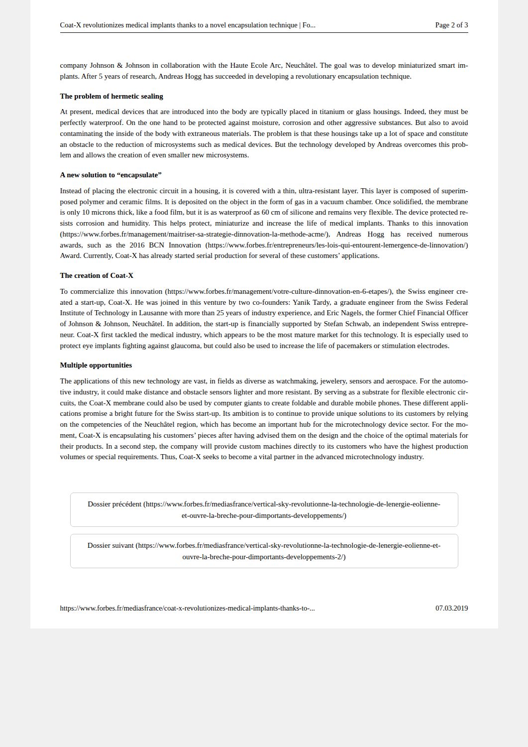Coat-X revolutionizes medical implants thanks to a novel encapsulation technique | Fo... Page 2 of 3
company Johnson & Johnson in collaboration with the Haute Ecole Arc, Neuchâtel. The goal was to develop miniaturized smart implants. After 5 years of research, Andreas Hogg has succeeded in developing a revolutionary encapsulation technique.
The problem of hermetic sealing
At present, medical devices that are introduced into the body are typically placed in titanium or glass housings. Indeed, they must be perfectly waterproof. On the one hand to be protected against moisture, corrosion and other aggressive substances. But also to avoid contaminating the inside of the body with extraneous materials. The problem is that these housings take up a lot of space and constitute an obstacle to the reduction of microsystems such as medical devices. But the technology developed by Andreas overcomes this problem and allows the creation of even smaller new microsystems.
A new solution to “encapsulate”
Instead of placing the electronic circuit in a housing, it is covered with a thin, ultra-resistant layer. This layer is composed of superimposed polymer and ceramic films. It is deposited on the object in the form of gas in a vacuum chamber. Once solidified, the membrane is only 10 microns thick, like a food film, but it is as waterproof as 60 cm of silicone and remains very flexible. The device protected resists corrosion and humidity. This helps protect, miniaturize and increase the life of medical implants. Thanks to this innovation (https://www.forbes.fr/management/maitriser-sa-strategie-dinnovation-la-methode-acme/), Andreas Hogg has received numerous awards, such as the 2016 BCN Innovation (https://www.forbes.fr/entrepreneurs/les-lois-qui-entourent-lemergence-de-linnovation/) Award. Currently, Coat-X has already started serial production for several of these customers’ applications.
The creation of Coat-X
To commercialize this innovation (https://www.forbes.fr/management/votre-culture-dinnovation-en-6-etapes/), the Swiss engineer created a start-up, Coat-X. He was joined in this venture by two co-founders: Yanik Tardy, a graduate engineer from the Swiss Federal Institute of Technology in Lausanne with more than 25 years of industry experience, and Eric Nagels, the former Chief Financial Officer of Johnson & Johnson, Neuchâtel. In addition, the start-up is financially supported by Stefan Schwab, an independent Swiss entrepreneur. Coat-X first tackled the medical industry, which appears to be the most mature market for this technology. It is especially used to protect eye implants fighting against glaucoma, but could also be used to increase the life of pacemakers or stimulation electrodes.
Multiple opportunities
The applications of this new technology are vast, in fields as diverse as watchmaking, jewelery, sensors and aerospace. For the automotive industry, it could make distance and obstacle sensors lighter and more resistant. By serving as a substrate for flexible electronic circuits, the Coat-X membrane could also be used by computer giants to create foldable and durable mobile phones. These different applications promise a bright future for the Swiss start-up. Its ambition is to continue to provide unique solutions to its customers by relying on the competencies of the Neuchâtel region, which has become an important hub for the microtechnology device sector. For the moment, Coat-X is encapsulating his customers’ pieces after having advised them on the design and the choice of the optimal materials for their products. In a second step, the company will provide custom machines directly to its customers who have the highest production volumes or special requirements. Thus, Coat-X seeks to become a vital partner in the advanced microtechnology industry.
Dossier précédent (https://www.forbes.fr/mediasfrance/vertical-sky-revolutionne-la-technologie-de-lenergie-eolienne-et-ouvre-la-breche-pour-dimportants-developpements/)
Dossier suivant (https://www.forbes.fr/mediasfrance/vertical-sky-revolutionne-la-technologie-de-lenergie-eolienne-et-ouvre-la-breche-pour-dimportants-developpements-2/)
https://www.forbes.fr/mediasfrance/coat-x-revolutionizes-medical-implants-thanks-to-... 07.03.2019